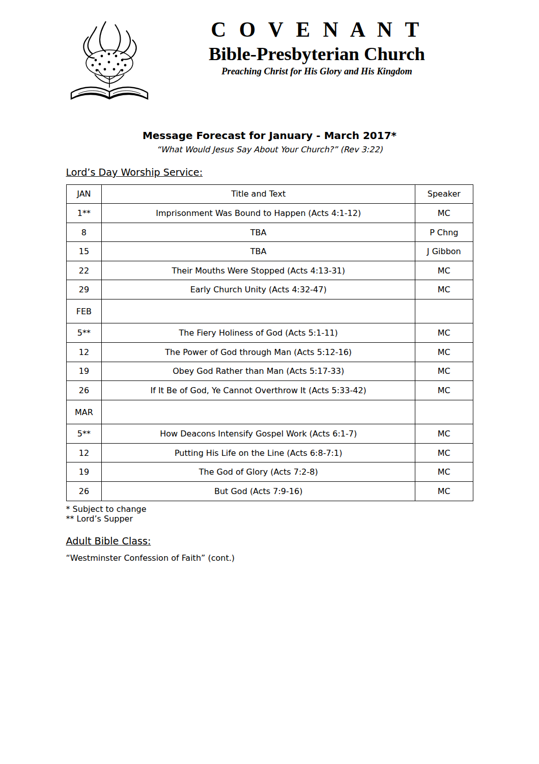C O V E N A N T
Bible-Presbyterian Church
Preaching Christ for His Glory and His Kingdom
Message Forecast for January - March 2017*
“What Would Jesus Say About Your Church?” (Rev 3:22)
Lord’s Day Worship Service:
| JAN | Title and Text | Speaker |
| --- | --- | --- |
| 1** | Imprisonment Was Bound to Happen (Acts 4:1-12) | MC |
| 8 | TBA | P Chng |
| 15 | TBA | J Gibbon |
| 22 | Their Mouths Were Stopped (Acts 4:13-31) | MC |
| 29 | Early Church Unity (Acts 4:32-47) | MC |
| FEB | | |
| 5** | The Fiery Holiness of God (Acts 5:1-11) | MC |
| 12 | The Power of God through Man (Acts 5:12-16) | MC |
| 19 | Obey God Rather than Man (Acts 5:17-33) | MC |
| 26 | If It Be of God, Ye Cannot Overthrow It (Acts 5:33-42) | MC |
| MAR | | |
| 5** | How Deacons Intensify Gospel Work (Acts 6:1-7) | MC |
| 12 | Putting His Life on the Line (Acts 6:8-7:1) | MC |
| 19 | The God of Glory (Acts 7:2-8) | MC |
| 26 | But God (Acts 7:9-16) | MC |
* Subject to change
** Lord’s Supper
Adult Bible Class:
“Westminster Confession of Faith” (cont.)